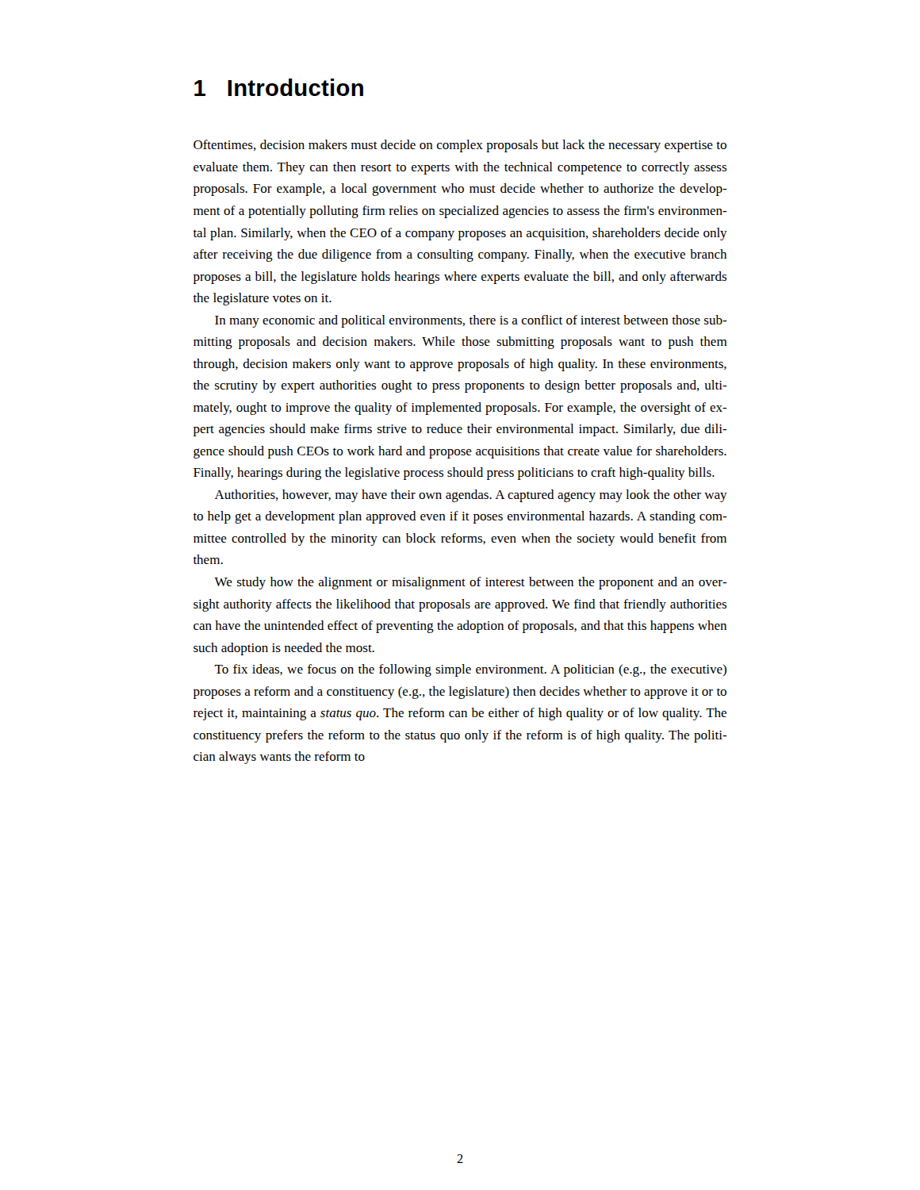1 Introduction
Oftentimes, decision makers must decide on complex proposals but lack the necessary expertise to evaluate them. They can then resort to experts with the technical competence to correctly assess proposals. For example, a local government who must decide whether to authorize the development of a potentially polluting firm relies on specialized agencies to assess the firm's environmental plan. Similarly, when the CEO of a company proposes an acquisition, shareholders decide only after receiving the due diligence from a consulting company. Finally, when the executive branch proposes a bill, the legislature holds hearings where experts evaluate the bill, and only afterwards the legislature votes on it.
In many economic and political environments, there is a conflict of interest between those submitting proposals and decision makers. While those submitting proposals want to push them through, decision makers only want to approve proposals of high quality. In these environments, the scrutiny by expert authorities ought to press proponents to design better proposals and, ultimately, ought to improve the quality of implemented proposals. For example, the oversight of expert agencies should make firms strive to reduce their environmental impact. Similarly, due diligence should push CEOs to work hard and propose acquisitions that create value for shareholders. Finally, hearings during the legislative process should press politicians to craft high-quality bills.
Authorities, however, may have their own agendas. A captured agency may look the other way to help get a development plan approved even if it poses environmental hazards. A standing committee controlled by the minority can block reforms, even when the society would benefit from them.
We study how the alignment or misalignment of interest between the proponent and an oversight authority affects the likelihood that proposals are approved. We find that friendly authorities can have the unintended effect of preventing the adoption of proposals, and that this happens when such adoption is needed the most.
To fix ideas, we focus on the following simple environment. A politician (e.g., the executive) proposes a reform and a constituency (e.g., the legislature) then decides whether to approve it or to reject it, maintaining a status quo. The reform can be either of high quality or of low quality. The constituency prefers the reform to the status quo only if the reform is of high quality. The politician always wants the reform to
2